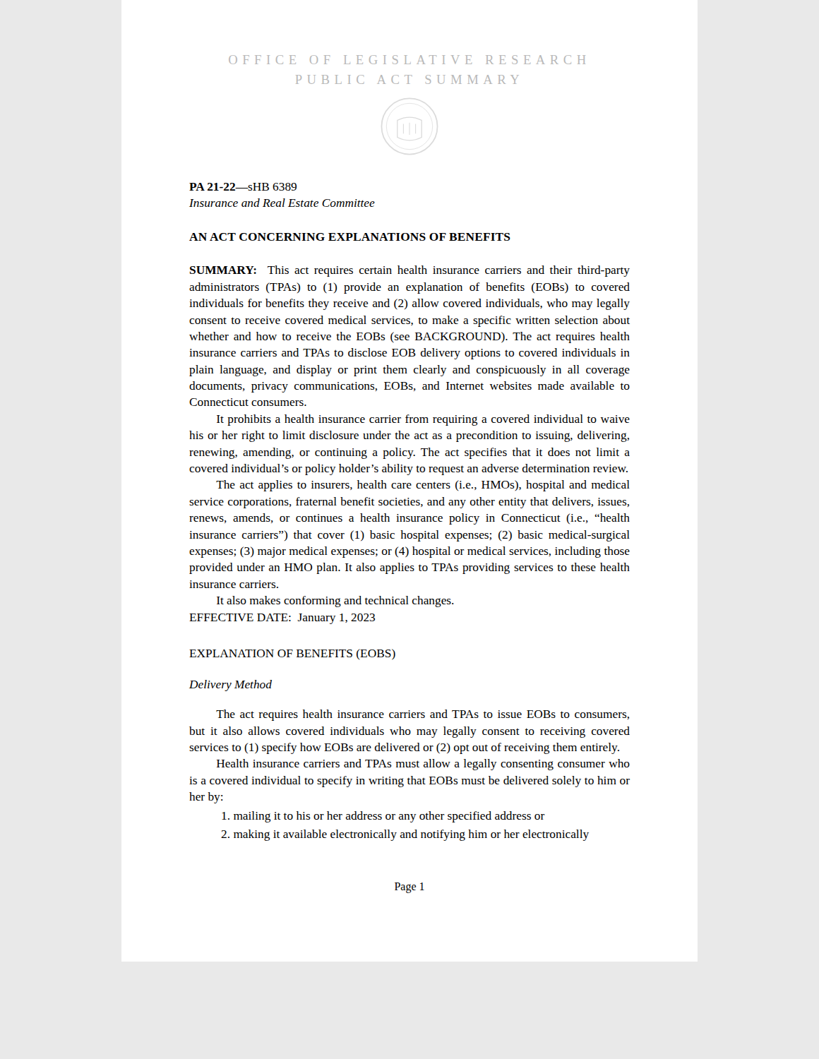OFFICE OF LEGISLATIVE RESEARCH
PUBLIC ACT SUMMARY
PA 21-22—sHB 6389
Insurance and Real Estate Committee
An Act Concerning Explanations of Benefits
SUMMARY: This act requires certain health insurance carriers and their third-party administrators (TPAs) to (1) provide an explanation of benefits (EOBs) to covered individuals for benefits they receive and (2) allow covered individuals, who may legally consent to receive covered medical services, to make a specific written selection about whether and how to receive the EOBs (see BACKGROUND). The act requires health insurance carriers and TPAs to disclose EOB delivery options to covered individuals in plain language, and display or print them clearly and conspicuously in all coverage documents, privacy communications, EOBs, and Internet websites made available to Connecticut consumers.
It prohibits a health insurance carrier from requiring a covered individual to waive his or her right to limit disclosure under the act as a precondition to issuing, delivering, renewing, amending, or continuing a policy. The act specifies that it does not limit a covered individual’s or policy holder’s ability to request an adverse determination review.
The act applies to insurers, health care centers (i.e., HMOs), hospital and medical service corporations, fraternal benefit societies, and any other entity that delivers, issues, renews, amends, or continues a health insurance policy in Connecticut (i.e., “health insurance carriers”) that cover (1) basic hospital expenses; (2) basic medical-surgical expenses; (3) major medical expenses; or (4) hospital or medical services, including those provided under an HMO plan. It also applies to TPAs providing services to these health insurance carriers.
It also makes conforming and technical changes.
EFFECTIVE DATE: January 1, 2023
Explanation of Benefits (EOBs)
Delivery Method
The act requires health insurance carriers and TPAs to issue EOBs to consumers, but it also allows covered individuals who may legally consent to receiving covered services to (1) specify how EOBs are delivered or (2) opt out of receiving them entirely.
Health insurance carriers and TPAs must allow a legally consenting consumer who is a covered individual to specify in writing that EOBs must be delivered solely to him or her by:
mailing it to his or her address or any other specified address or
making it available electronically and notifying him or her electronically
Page 1